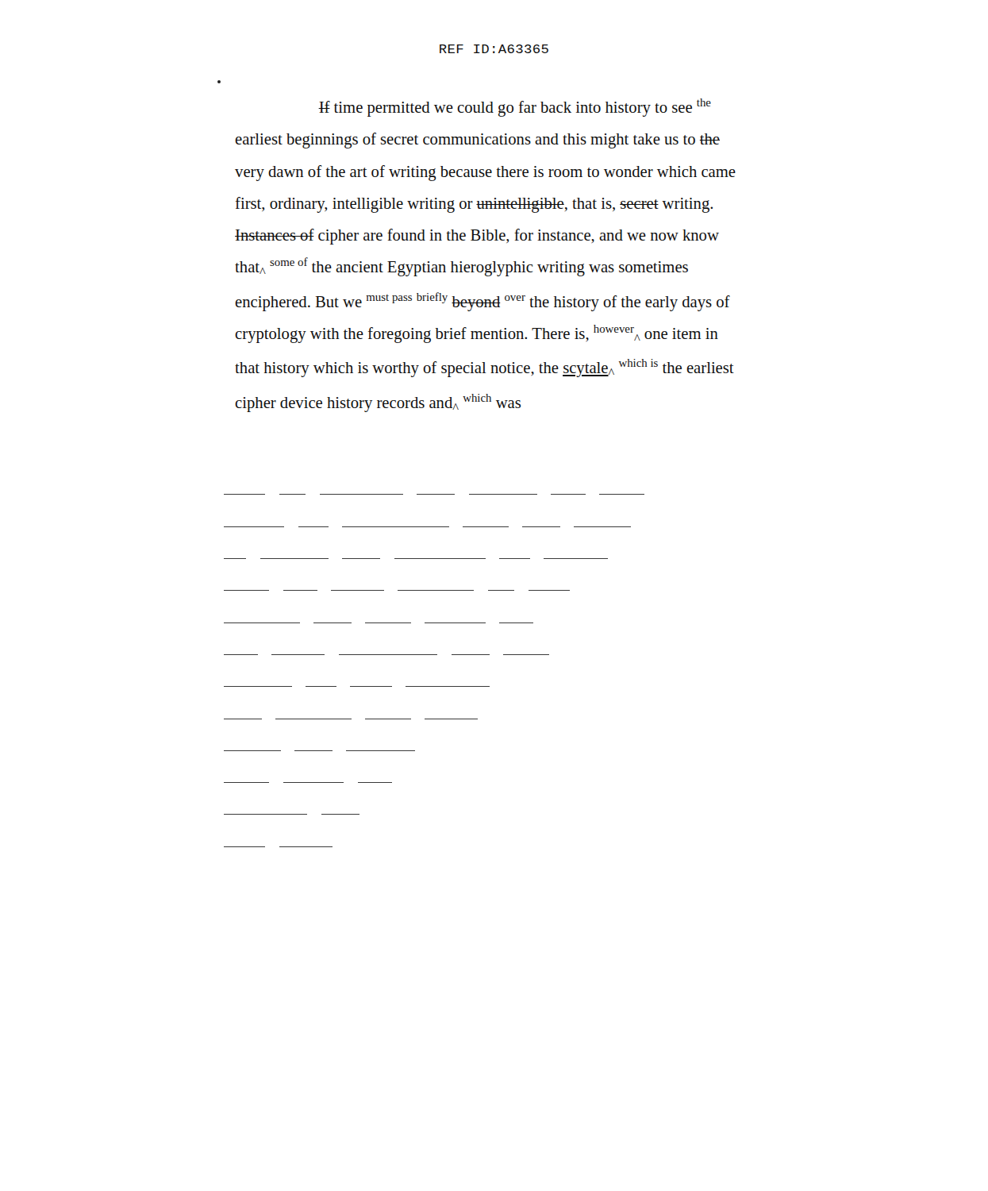REF ID:A63365
If time permitted we could go far back into history to see the earliest beginnings of secret communi­cations and this might take us to the very dawn of the art of writing because there is room to wonder which came first, ordinary, intelligible writing or unintelligible, that is, secret writing. Instances of cipher are found in the Bible, for instance, and we now know that^ some of the ancient Egyptian hieroglyphic writing was sometimes enciphered. But we must pass briefly beyond over the history of the early days of cryptology with the foregoing brief mention. There is, however^ one item in that history which is worthy of special notice, the scytale^ which is the earliest cipher device history records and^ which was